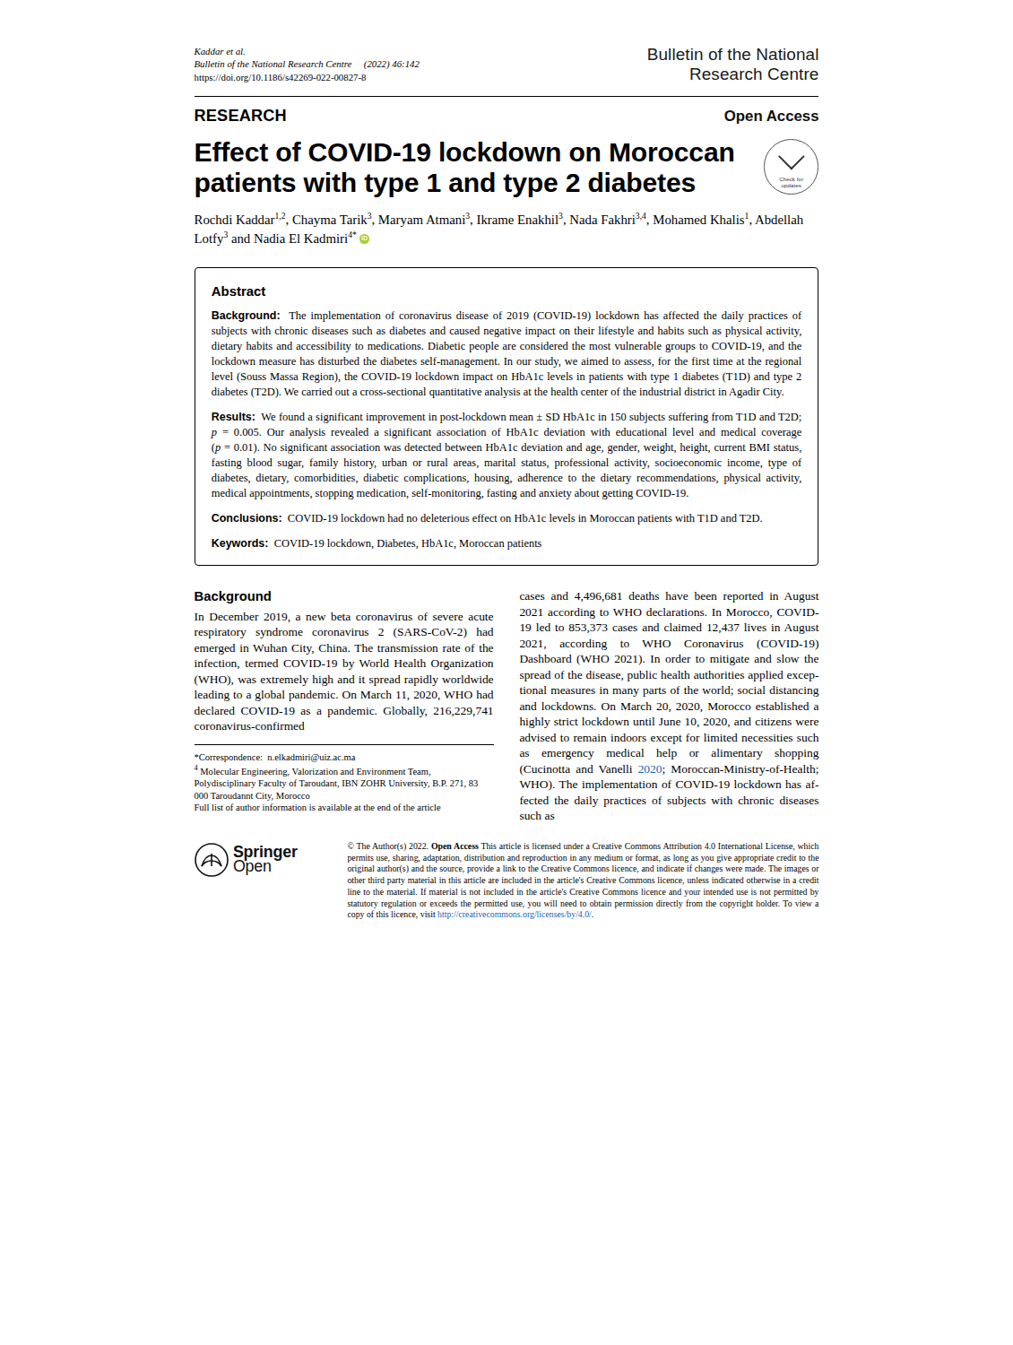Kaddar et al.
Bulletin of the National Research Centre (2022) 46:142
https://doi.org/10.1186/s42269-022-00827-8
Bulletin of the National
Research Centre
RESEARCH
Open Access
Effect of COVID-19 lockdown on Moroccan patients with type 1 and type 2 diabetes
Check for
updates
Rochdi Kaddar1,2, Chayma Tarik3, Maryam Atmani3, Ikrame Enakhil3, Nada Fakhri3,4, Mohamed Khalis1, Abdellah Lotfy3 and Nadia El Kadmiri4*
Abstract
Background: The implementation of coronavirus disease of 2019 (COVID-19) lockdown has affected the daily practices of subjects with chronic diseases such as diabetes and caused negative impact on their lifestyle and habits such as physical activity, dietary habits and accessibility to medications. Diabetic people are considered the most vulnerable groups to COVID-19, and the lockdown measure has disturbed the diabetes self-management. In our study, we aimed to assess, for the first time at the regional level (Souss Massa Region), the COVID-19 lockdown impact on HbA1c levels in patients with type 1 diabetes (T1D) and type 2 diabetes (T2D). We carried out a cross-sectional quantitative analysis at the health center of the industrial district in Agadir City.
Results: We found a significant improvement in post-lockdown mean ± SD HbA1c in 150 subjects suffering from T1D and T2D; p = 0.005. Our analysis revealed a significant association of HbA1c deviation with educational level and medical coverage (p = 0.01). No significant association was detected between HbA1c deviation and age, gender, weight, height, current BMI status, fasting blood sugar, family history, urban or rural areas, marital status, professional activity, socioeconomic income, type of diabetes, dietary, comorbidities, diabetic complications, housing, adherence to the dietary recommendations, physical activity, medical appointments, stopping medication, self-monitoring, fasting and anxiety about getting COVID-19.
Conclusions: COVID-19 lockdown had no deleterious effect on HbA1c levels in Moroccan patients with T1D and T2D.
Keywords: COVID-19 lockdown, Diabetes, HbA1c, Moroccan patients
Background
In December 2019, a new beta coronavirus of severe acute respiratory syndrome coronavirus 2 (SARS-CoV-2) had emerged in Wuhan City, China. The transmission rate of the infection, termed COVID-19 by World Health Organization (WHO), was extremely high and it spread rapidly worldwide leading to a global pandemic. On March 11, 2020, WHO had declared COVID-19 as a pandemic. Globally, 216,229,741 coronavirus-confirmed
*Correspondence: n.elkadmiri@uiz.ac.ma
4 Molecular Engineering, Valorization and Environment Team,
Polydisciplinary Faculty of Taroudant, IBN ZOHR University, B.P. 271, 83
000 Taroudannt City, Morocco
Full list of author information is available at the end of the article
cases and 4,496,681 deaths have been reported in August 2021 according to WHO declarations. In Morocco, COVID-19 led to 853,373 cases and claimed 12,437 lives in August 2021, according to WHO Coronavirus (COVID-19) Dashboard (WHO 2021). In order to mitigate and slow the spread of the disease, public health authorities applied exceptional measures in many parts of the world; social distancing and lockdowns. On March 20, 2020, Morocco established a highly strict lockdown until June 10, 2020, and citizens were advised to remain indoors except for limited necessities such as emergency medical help or alimentary shopping (Cucinotta and Vanelli 2020; Moroccan-Ministry-of-Health; WHO). The implementation of COVID-19 lockdown has affected the daily practices of subjects with chronic diseases such as
Springer Open
© The Author(s) 2022. Open Access This article is licensed under a Creative Commons Attribution 4.0 International License, which permits use, sharing, adaptation, distribution and reproduction in any medium or format, as long as you give appropriate credit to the original author(s) and the source, provide a link to the Creative Commons licence, and indicate if changes were made. The images or other third party material in this article are included in the article's Creative Commons licence, unless indicated otherwise in a credit line to the material. If material is not included in the article's Creative Commons licence and your intended use is not permitted by statutory regulation or exceeds the permitted use, you will need to obtain permission directly from the copyright holder. To view a copy of this licence, visit http://creativecommons.org/licenses/by/4.0/.